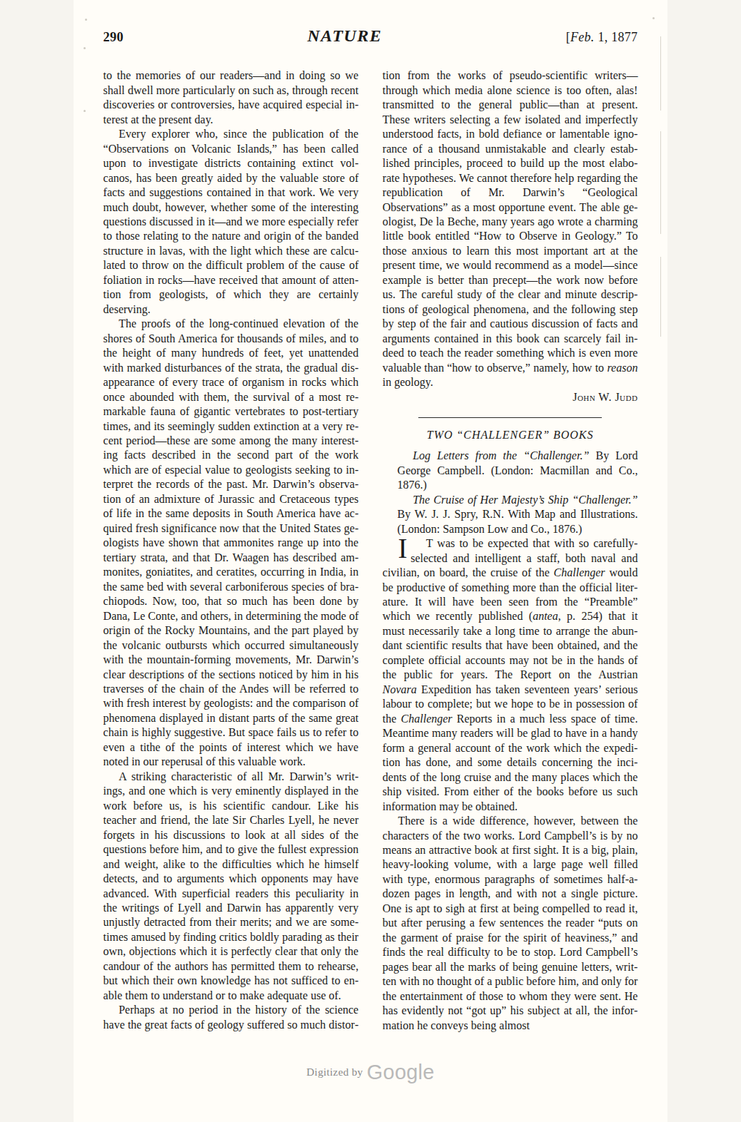290 NATURE [Feb. 1, 1877
to the memories of our readers—and in doing so we shall dwell more particularly on such as, through recent discoveries or controversies, have acquired especial interest at the present day.
Every explorer who, since the publication of the “Observations on Volcanic Islands,” has been called upon to investigate districts containing extinct volcanos, has been greatly aided by the valuable store of facts and suggestions contained in that work. We very much doubt, however, whether some of the interesting questions discussed in it—and we more especially refer to those relating to the nature and origin of the banded structure in lavas, with the light which these are calculated to throw on the difficult problem of the cause of foliation in rocks—have received that amount of attention from geologists, of which they are certainly deserving.
The proofs of the long-continued elevation of the shores of South America for thousands of miles, and to the height of many hundreds of feet, yet unattended with marked disturbances of the strata, the gradual disappearance of every trace of organism in rocks which once abounded with them, the survival of a most remarkable fauna of gigantic vertebrates to post-tertiary times, and its seemingly sudden extinction at a very recent period—these are some among the many interesting facts described in the second part of the work which are of especial value to geologists seeking to interpret the records of the past. Mr. Darwin’s observation of an admixture of Jurassic and Cretaceous types of life in the same deposits in South America have acquired fresh significance now that the United States geologists have shown that ammonites range up into the tertiary strata, and that Dr. Waagen has described ammonites, goniatites, and ceratites, occurring in India, in the same bed with several carboniferous species of brachiopods. Now, too, that so much has been done by Dana, Le Conte, and others, in determining the mode of origin of the Rocky Mountains, and the part played by the volcanic outbursts which occurred simultaneously with the mountain-forming movements, Mr. Darwin’s clear descriptions of the sections noticed by him in his traverses of the chain of the Andes will be referred to with fresh interest by geologists: and the comparison of phenomena displayed in distant parts of the same great chain is highly suggestive. But space fails us to refer to even a tithe of the points of interest which we have noted in our reperusal of this valuable work.
A striking characteristic of all Mr. Darwin’s writings, and one which is very eminently displayed in the work before us, is his scientific candour. Like his teacher and friend, the late Sir Charles Lyell, he never forgets in his discussions to look at all sides of the questions before him, and to give the fullest expression and weight, alike to the difficulties which he himself detects, and to arguments which opponents may have advanced. With superficial readers this peculiarity in the writings of Lyell and Darwin has apparently very unjustly detracted from their merits; and we are sometimes amused by finding critics boldly parading as their own, objections which it is perfectly clear that only the candour of the authors has permitted them to rehearse, but which their own knowledge has not sufficed to enable them to understand or to make adequate use of.
Perhaps at no period in the history of the science have the great facts of geology suffered so much distortion from the works of pseudo-scientific writers—through which media alone science is too often, alas! transmitted to the general public—than at present. These writers selecting a few isolated and imperfectly understood facts, in bold defiance or lamentable ignorance of a thousand unmistakable and clearly established principles, proceed to build up the most elaborate hypotheses. We cannot therefore help regarding the republication of Mr. Darwin’s “Geological Observations” as a most opportune event. The able geologist, De la Beche, many years ago wrote a charming little book entitled “How to Observe in Geology.” To those anxious to learn this most important art at the present time, we would recommend as a model—since example is better than precept—the work now before us. The careful study of the clear and minute descriptions of geological phenomena, and the following step by step of the fair and cautious discussion of facts and arguments contained in this book can scarcely fail indeed to teach the reader something which is even more valuable than “how to observe,” namely, how to reason in geology.
John W. Judd
TWO “CHALLENGER” BOOKS
Log Letters from the “Challenger.” By Lord George Campbell. (London: Macmillan and Co., 1876.)
The Cruise of Her Majesty’s Ship “Challenger.” By W. J. J. Spry, R.N. With Map and Illustrations. (London: Sampson Low and Co., 1876.)
IT was to be expected that with so carefully-selected and intelligent a staff, both naval and civilian, on board, the cruise of the Challenger would be productive of something more than the official literature. It will have been seen from the “Preamble” which we recently published (antea, p. 254) that it must necessarily take a long time to arrange the abundant scientific results that have been obtained, and the complete official accounts may not be in the hands of the public for years. The Report on the Austrian Novara Expedition has taken seventeen years’ serious labour to complete; but we hope to be in possession of the Challenger Reports in a much less space of time. Meantime many readers will be glad to have in a handy form a general account of the work which the expedition has done, and some details concerning the incidents of the long cruise and the many places which the ship visited. From either of the books before us such information may be obtained.
There is a wide difference, however, between the characters of the two works. Lord Campbell’s is by no means an attractive book at first sight. It is a big, plain, heavy-looking volume, with a large page well filled with type, enormous paragraphs of sometimes half-a-dozen pages in length, and with not a single picture. One is apt to sigh at first at being compelled to read it, but after perusing a few sentences the reader “puts on the garment of praise for the spirit of heaviness,” and finds the real difficulty to be to stop. Lord Campbell’s pages bear all the marks of being genuine letters, written with no thought of a public before him, and only for the entertainment of those to whom they were sent. He has evidently not “got up” his subject at all, the information he conveys being almost
Digitized by Google